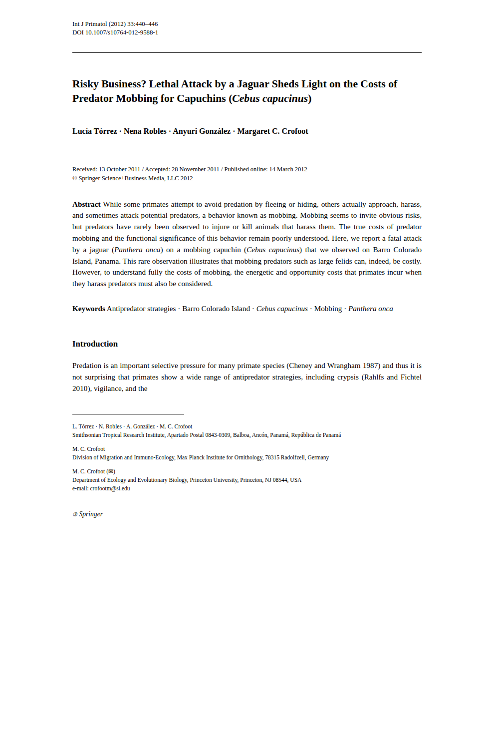Int J Primatol (2012) 33:440–446
DOI 10.1007/s10764-012-9588-1
Risky Business? Lethal Attack by a Jaguar Sheds Light on the Costs of Predator Mobbing for Capuchins (Cebus capucinus)
Lucía Tórrez · Nena Robles · Anyuri González · Margaret C. Crofoot
Received: 13 October 2011 / Accepted: 28 November 2011 / Published online: 14 March 2012
© Springer Science+Business Media, LLC 2012
Abstract While some primates attempt to avoid predation by fleeing or hiding, others actually approach, harass, and sometimes attack potential predators, a behavior known as mobbing. Mobbing seems to invite obvious risks, but predators have rarely been observed to injure or kill animals that harass them. The true costs of predator mobbing and the functional significance of this behavior remain poorly understood. Here, we report a fatal attack by a jaguar (Panthera onca) on a mobbing capuchin (Cebus capucinus) that we observed on Barro Colorado Island, Panama. This rare observation illustrates that mobbing predators such as large felids can, indeed, be costly. However, to understand fully the costs of mobbing, the energetic and opportunity costs that primates incur when they harass predators must also be considered.
Keywords Antipredator strategies · Barro Colorado Island · Cebus capucinus · Mobbing · Panthera onca
Introduction
Predation is an important selective pressure for many primate species (Cheney and Wrangham 1987) and thus it is not surprising that primates show a wide range of antipredator strategies, including crypsis (Rahlfs and Fichtel 2010), vigilance, and the
L. Tórrez · N. Robles · A. González · M. C. Crofoot
Smithsonian Tropical Research Institute, Apartado Postal 0843-0309, Balboa, Ancón, Panamá, República de Panamá
M. C. Crofoot
Division of Migration and Immuno-Ecology, Max Planck Institute for Ornithology, 78315 Radolfzell, Germany
M. C. Crofoot (✉)
Department of Ecology and Evolutionary Biology, Princeton University, Princeton, NJ 08544, USA
e-mail: crofootm@si.edu
③ Springer